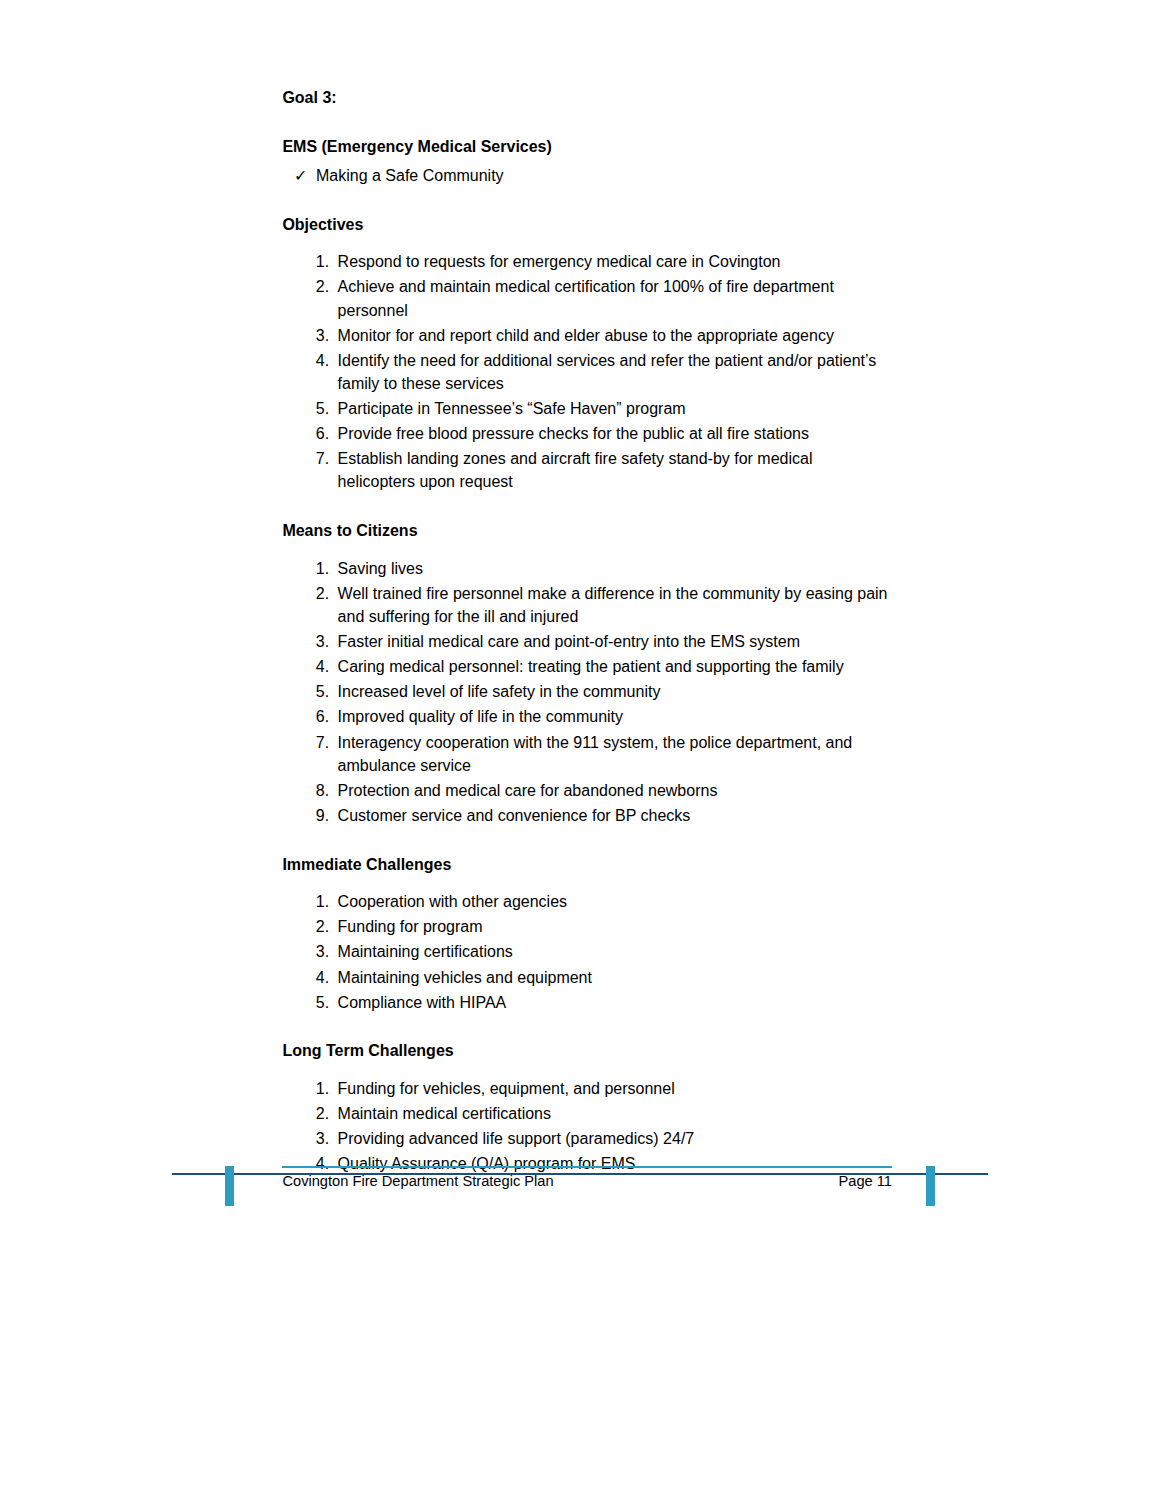Goal 3:
EMS (Emergency Medical Services)
Making a Safe Community
Objectives
Respond to requests for emergency medical care in Covington
Achieve and maintain medical certification for 100% of fire department personnel
Monitor for and report child and elder abuse to the appropriate agency
Identify the need for additional services and refer the patient and/or patient’s family to these services
Participate in Tennessee’s “Safe Haven” program
Provide free blood pressure checks for the public at all fire stations
Establish landing zones and aircraft fire safety stand-by for medical helicopters upon request
Means to Citizens
Saving lives
Well trained fire personnel make a difference in the community by easing pain and suffering for the ill and injured
Faster initial medical care and point-of-entry into the EMS system
Caring medical personnel: treating the patient and supporting the family
Increased level of life safety in the community
Improved quality of life in the community
Interagency cooperation with the 911 system, the police department, and ambulance service
Protection and medical care for abandoned newborns
Customer service and convenience for BP checks
Immediate Challenges
Cooperation with other agencies
Funding for program
Maintaining certifications
Maintaining vehicles and equipment
Compliance with HIPAA
Long Term Challenges
Funding for vehicles, equipment, and personnel
Maintain medical certifications
Providing advanced life support (paramedics) 24/7
Quality Assurance (Q/A) program for EMS
Covington Fire Department Strategic Plan Page 11